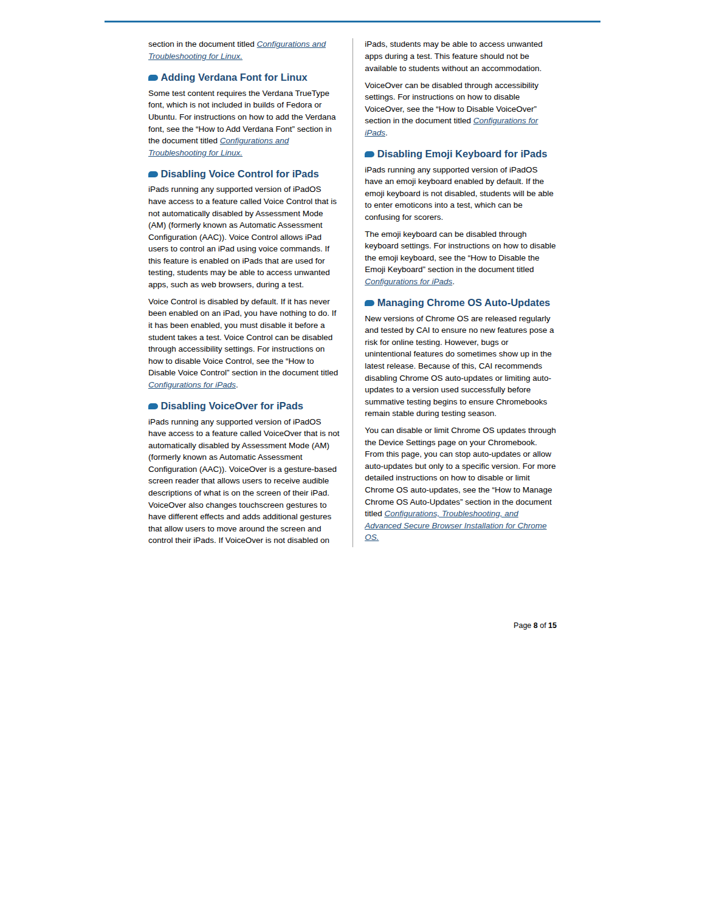section in the document titled Configurations and Troubleshooting for Linux.
Adding Verdana Font for Linux
Some test content requires the Verdana TrueType font, which is not included in builds of Fedora or Ubuntu. For instructions on how to add the Verdana font, see the “How to Add Verdana Font” section in the document titled Configurations and Troubleshooting for Linux.
Disabling Voice Control for iPads
iPads running any supported version of iPadOS have access to a feature called Voice Control that is not automatically disabled by Assessment Mode (AM) (formerly known as Automatic Assessment Configuration (AAC)). Voice Control allows iPad users to control an iPad using voice commands. If this feature is enabled on iPads that are used for testing, students may be able to access unwanted apps, such as web browsers, during a test.
Voice Control is disabled by default. If it has never been enabled on an iPad, you have nothing to do. If it has been enabled, you must disable it before a student takes a test. Voice Control can be disabled through accessibility settings. For instructions on how to disable Voice Control, see the “How to Disable Voice Control” section in the document titled Configurations for iPads.
Disabling VoiceOver for iPads
iPads running any supported version of iPadOS have access to a feature called VoiceOver that is not automatically disabled by Assessment Mode (AM) (formerly known as Automatic Assessment Configuration (AAC)). VoiceOver is a gesture-based screen reader that allows users to receive audible descriptions of what is on the screen of their iPad. VoiceOver also changes touchscreen gestures to have different effects and adds additional gestures that allow users to move around the screen and control their iPads. If VoiceOver is not disabled on iPads, students may be able to access unwanted apps during a test. This feature should not be available to students without an accommodation.
VoiceOver can be disabled through accessibility settings. For instructions on how to disable VoiceOver, see the “How to Disable VoiceOver” section in the document titled Configurations for iPads.
Disabling Emoji Keyboard for iPads
iPads running any supported version of iPadOS have an emoji keyboard enabled by default. If the emoji keyboard is not disabled, students will be able to enter emoticons into a test, which can be confusing for scorers.
The emoji keyboard can be disabled through keyboard settings. For instructions on how to disable the emoji keyboard, see the “How to Disable the Emoji Keyboard” section in the document titled Configurations for iPads.
Managing Chrome OS Auto-Updates
New versions of Chrome OS are released regularly and tested by CAI to ensure no new features pose a risk for online testing. However, bugs or unintentional features do sometimes show up in the latest release. Because of this, CAI recommends disabling Chrome OS auto-updates or limiting auto-updates to a version used successfully before summative testing begins to ensure Chromebooks remain stable during testing season.
You can disable or limit Chrome OS updates through the Device Settings page on your Chromebook. From this page, you can stop auto-updates or allow auto-updates but only to a specific version. For more detailed instructions on how to disable or limit Chrome OS auto-updates, see the “How to Manage Chrome OS Auto-Updates” section in the document titled Configurations, Troubleshooting, and Advanced Secure Browser Installation for Chrome OS.
Page 8 of 15